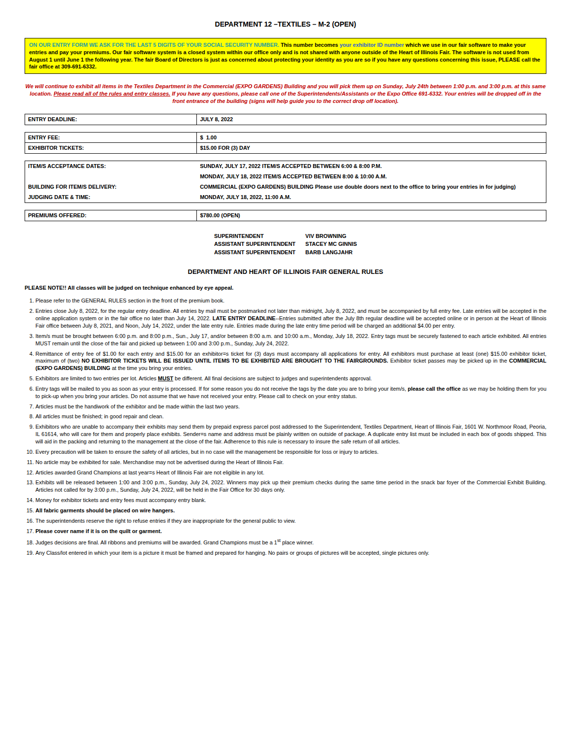DEPARTMENT 12 –TEXTILES – M-2 (OPEN)
ON OUR ENTRY FORM WE ASK FOR THE LAST 5 DIGITS OF YOUR SOCIAL SECURITY NUMBER. This number becomes your exhibitor ID number which we use in our fair software to make your entries and pay your premiums. Our fair software system is a closed system within our office only and is not shared with anyone outside of the Heart of Illinois Fair. The software is not used from August 1 until June 1 the following year. The fair Board of Directors is just as concerned about protecting your identity as you are so if you have any questions concerning this issue, PLEASE call the fair office at 309-691-6332.
We will continue to exhibit all items in the Textiles Department in the Commercial (EXPO GARDENS) Building and you will pick them up on Sunday, July 24th between 1:00 p.m. and 3:00 p.m. at this same location. Please read all of the rules and entry classes. If you have any questions, please call one of the Superintendents/Assistants or the Expo Office 691-6332. Your entries will be dropped off in the front entrance of the building (signs will help guide you to the correct drop off location).
| ENTRY DEADLINE: | JULY 8, 2022 |
| ENTRY FEE: | $ 1.00 |
| EXHIBITOR TICKETS: | $15.00 FOR (3) DAY |
| ITEM/S ACCEPTANCE DATES: | SUNDAY, JULY 17, 2022 ITEM/S ACCEPTED BETWEEN 6:00 & 8:00 P.M. |
| | MONDAY, JULY 18, 2022 ITEM/S ACCEPTED BETWEEN 8:00 & 10:00 A.M. |
| BUILDING FOR ITEM/S DELIVERY: | COMMERCIAL (EXPO GARDENS) BUILDING Please use double doors next to the office to bring your entries in for judging) |
| JUDGING DATE & TIME: | MONDAY, JULY 18, 2022, 11:00 A.M. |
| PREMIUMS OFFERED: | $780.00 (OPEN) |
| SUPERINTENDENT | VIV BROWNING |
| ASSISTANT SUPERINTENDENT | STACEY MC GINNIS |
| ASSISTANT SUPERINTENDENT | BARB LANGJAHR |
DEPARTMENT AND HEART OF ILLINOIS FAIR GENERAL RULES
PLEASE NOTE!! All classes will be judged on technique enhanced by eye appeal.
Please refer to the GENERAL RULES section in the front of the premium book.
Entries close July 8, 2022, for the regular entry deadline. All entries by mail must be postmarked not later than midnight, July 8, 2022, and must be accompanied by full entry fee. Late entries will be accepted in the online application system or in the fair office no later than July 14, 2022. LATE ENTRY DEADLINE--Entries submitted after the July 8th regular deadline will be accepted online or in person at the Heart of Illinois Fair office between July 8, 2021, and Noon, July 14, 2022, under the late entry rule. Entries made during the late entry time period will be charged an additional $4.00 per entry.
Item/s must be brought between 6:00 p.m. and 8:00 p.m., Sun., July 17, and/or between 8:00 a.m. and 10:00 a.m., Monday, July 18, 2022. Entry tags must be securely fastened to each article exhibited. All entries MUST remain until the close of the fair and picked up between 1:00 and 3:00 p.m., Sunday, July 24, 2022.
Remittance of entry fee of $1.00 for each entry and $15.00 for an exhibitor=s ticket for (3) days must accompany all applications for entry. All exhibitors must purchase at least (one) $15.00 exhibitor ticket, maximum of (two) NO EXHIBITOR TICKETS WILL BE ISSUED UNTIL ITEMS TO BE EXHIBITED ARE BROUGHT TO THE FAIRGROUNDS. Exhibitor ticket passes may be picked up in the COMMERCIAL (EXPO GARDENS) BUILDING at the time you bring your entries.
Exhibitors are limited to two entries per lot. Articles MUST be different. All final decisions are subject to judges and superintendents approval.
Entry tags will be mailed to you as soon as your entry is processed. If for some reason you do not receive the tags by the date you are to bring your item/s, please call the office as we may be holding them for you to pick-up when you bring your articles. Do not assume that we have not received your entry. Please call to check on your entry status.
Articles must be the handiwork of the exhibitor and be made within the last two years.
All articles must be finished; in good repair and clean.
Exhibitors who are unable to accompany their exhibits may send them by prepaid express parcel post addressed to the Superintendent, Textiles Department, Heart of Illinois Fair, 1601 W. Northmoor Road, Peoria, IL 61614, who will care for them and properly place exhibits. Sender=s name and address must be plainly written on outside of package. A duplicate entry list must be included in each box of goods shipped. This will aid in the packing and returning to the management at the close of the fair. Adherence to this rule is necessary to insure the safe return of all articles.
Every precaution will be taken to ensure the safety of all articles, but in no case will the management be responsible for loss or injury to articles.
No article may be exhibited for sale. Merchandise may not be advertised during the Heart of Illinois Fair.
Articles awarded Grand Champions at last year=s Heart of Illinois Fair are not eligible in any lot.
Exhibits will be released between 1:00 and 3:00 p.m., Sunday, July 24, 2022. Winners may pick up their premium checks during the same time period in the snack bar foyer of the Commercial Exhibit Building. Articles not called for by 3:00 p.m., Sunday, July 24, 2022, will be held in the Fair Office for 30 days only.
Money for exhibitor tickets and entry fees must accompany entry blank.
All fabric garments should be placed on wire hangers.
The superintendents reserve the right to refuse entries if they are inappropriate for the general public to view.
Please cover name if it is on the quilt or garment.
Judges decisions are final. All ribbons and premiums will be awarded. Grand Champions must be a 1st place winner.
Any Class/lot entered in which your item is a picture it must be framed and prepared for hanging. No pairs or groups of pictures will be accepted, single pictures only.